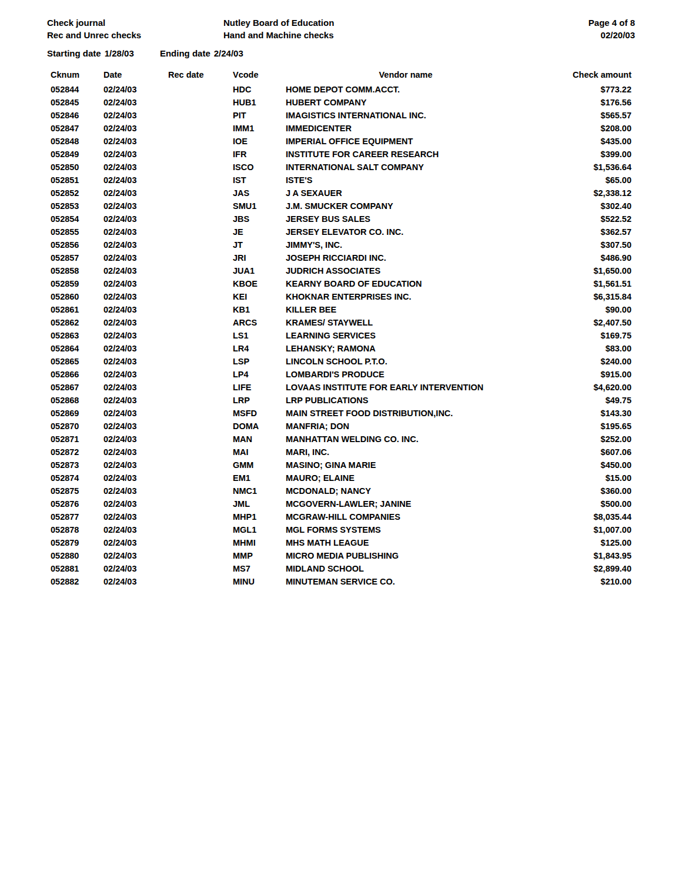Check journal
Nutley Board of Education
Page 4 of 8
Rec and Unrec checks
Hand and Machine checks
02/20/03
Starting date 1/28/03 Ending date 2/24/03
| Cknum | Date | Rec date | Vcode | Vendor name | Check amount |
| --- | --- | --- | --- | --- | --- |
| 052844 | 02/24/03 | | HDC | HOME DEPOT COMM.ACCT. | $773.22 |
| 052845 | 02/24/03 | | HUB1 | HUBERT COMPANY | $176.56 |
| 052846 | 02/24/03 | | PIT | IMAGISTICS INTERNATIONAL INC. | $565.57 |
| 052847 | 02/24/03 | | IMM1 | IMMEDICENTER | $208.00 |
| 052848 | 02/24/03 | | IOE | IMPERIAL OFFICE EQUIPMENT | $435.00 |
| 052849 | 02/24/03 | | IFR | INSTITUTE FOR CAREER RESEARCH | $399.00 |
| 052850 | 02/24/03 | | ISCO | INTERNATIONAL SALT COMPANY | $1,536.64 |
| 052851 | 02/24/03 | | IST | ISTE'S | $65.00 |
| 052852 | 02/24/03 | | JAS | J A SEXAUER | $2,338.12 |
| 052853 | 02/24/03 | | SMU1 | J.M. SMUCKER COMPANY | $302.40 |
| 052854 | 02/24/03 | | JBS | JERSEY BUS SALES | $522.52 |
| 052855 | 02/24/03 | | JE | JERSEY ELEVATOR CO. INC. | $362.57 |
| 052856 | 02/24/03 | | JT | JIMMY'S, INC. | $307.50 |
| 052857 | 02/24/03 | | JRI | JOSEPH RICCIARDI INC. | $486.90 |
| 052858 | 02/24/03 | | JUA1 | JUDRICH ASSOCIATES | $1,650.00 |
| 052859 | 02/24/03 | | KBOE | KEARNY BOARD OF EDUCATION | $1,561.51 |
| 052860 | 02/24/03 | | KEI | KHOKNAR ENTERPRISES INC. | $6,315.84 |
| 052861 | 02/24/03 | | KB1 | KILLER BEE | $90.00 |
| 052862 | 02/24/03 | | ARCS | KRAMES/ STAYWELL | $2,407.50 |
| 052863 | 02/24/03 | | LS1 | LEARNING SERVICES | $169.75 |
| 052864 | 02/24/03 | | LR4 | LEHANSKY; RAMONA | $83.00 |
| 052865 | 02/24/03 | | LSP | LINCOLN SCHOOL P.T.O. | $240.00 |
| 052866 | 02/24/03 | | LP4 | LOMBARDI'S PRODUCE | $915.00 |
| 052867 | 02/24/03 | | LIFE | LOVAAS INSTITUTE FOR EARLY INTERVENTION | $4,620.00 |
| 052868 | 02/24/03 | | LRP | LRP PUBLICATIONS | $49.75 |
| 052869 | 02/24/03 | | MSFD | MAIN STREET FOOD DISTRIBUTION,INC. | $143.30 |
| 052870 | 02/24/03 | | DOMA | MANFRIA; DON | $195.65 |
| 052871 | 02/24/03 | | MAN | MANHATTAN WELDING CO. INC. | $252.00 |
| 052872 | 02/24/03 | | MAI | MARI, INC. | $607.06 |
| 052873 | 02/24/03 | | GMM | MASINO; GINA MARIE | $450.00 |
| 052874 | 02/24/03 | | EM1 | MAURO; ELAINE | $15.00 |
| 052875 | 02/24/03 | | NMC1 | MCDONALD; NANCY | $360.00 |
| 052876 | 02/24/03 | | JML | MCGOVERN-LAWLER; JANINE | $500.00 |
| 052877 | 02/24/03 | | MHP1 | MCGRAW-HILL COMPANIES | $8,035.44 |
| 052878 | 02/24/03 | | MGL1 | MGL FORMS SYSTEMS | $1,007.00 |
| 052879 | 02/24/03 | | MHMI | MHS MATH LEAGUE | $125.00 |
| 052880 | 02/24/03 | | MMP | MICRO MEDIA PUBLISHING | $1,843.95 |
| 052881 | 02/24/03 | | MS7 | MIDLAND SCHOOL | $2,899.40 |
| 052882 | 02/24/03 | | MINU | MINUTEMAN SERVICE CO. | $210.00 |